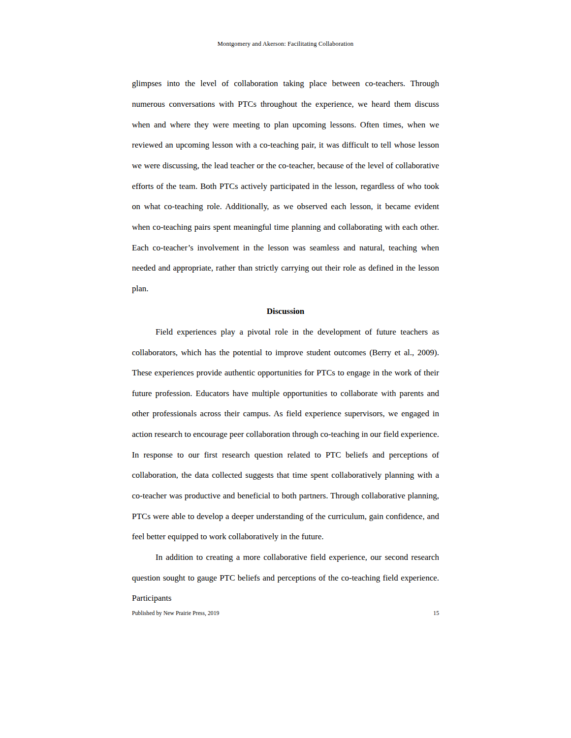Montgomery and Akerson: Facilitating Collaboration
glimpses into the level of collaboration taking place between co-teachers. Through numerous conversations with PTCs throughout the experience, we heard them discuss when and where they were meeting to plan upcoming lessons. Often times, when we reviewed an upcoming lesson with a co-teaching pair, it was difficult to tell whose lesson we were discussing, the lead teacher or the co-teacher, because of the level of collaborative efforts of the team. Both PTCs actively participated in the lesson, regardless of who took on what co-teaching role. Additionally, as we observed each lesson, it became evident when co-teaching pairs spent meaningful time planning and collaborating with each other. Each co-teacher’s involvement in the lesson was seamless and natural, teaching when needed and appropriate, rather than strictly carrying out their role as defined in the lesson plan.
Discussion
Field experiences play a pivotal role in the development of future teachers as collaborators, which has the potential to improve student outcomes (Berry et al., 2009). These experiences provide authentic opportunities for PTCs to engage in the work of their future profession. Educators have multiple opportunities to collaborate with parents and other professionals across their campus. As field experience supervisors, we engaged in action research to encourage peer collaboration through co-teaching in our field experience. In response to our first research question related to PTC beliefs and perceptions of collaboration, the data collected suggests that time spent collaboratively planning with a co-teacher was productive and beneficial to both partners. Through collaborative planning, PTCs were able to develop a deeper understanding of the curriculum, gain confidence, and feel better equipped to work collaboratively in the future.
In addition to creating a more collaborative field experience, our second research question sought to gauge PTC beliefs and perceptions of the co-teaching field experience. Participants
Published by New Prairie Press, 2019
15